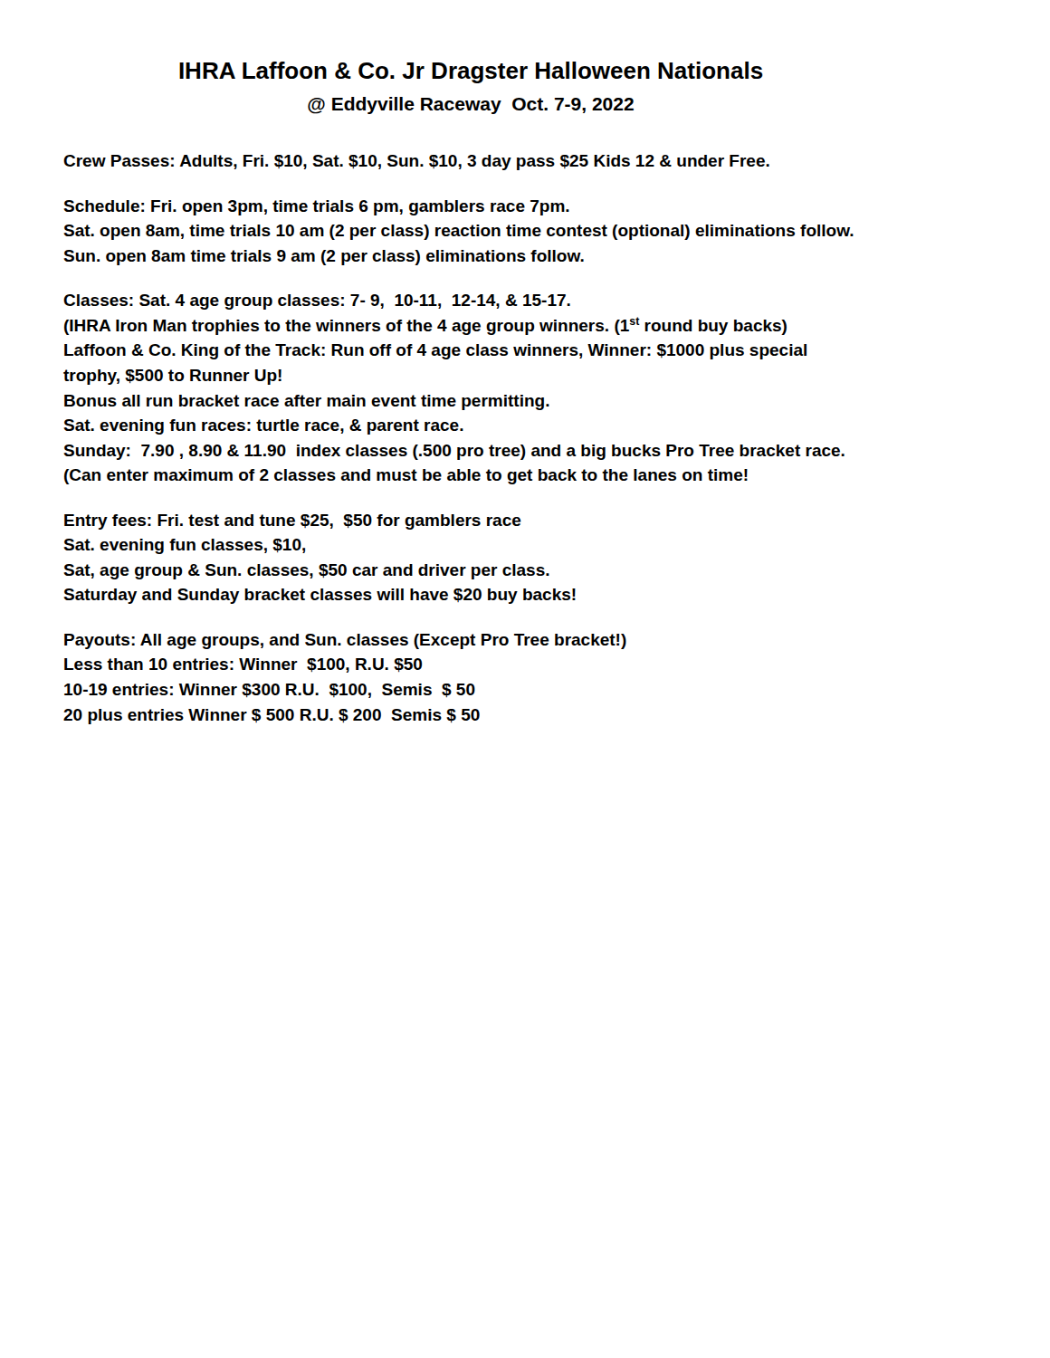IHRA Laffoon & Co. Jr Dragster Halloween Nationals
@ Eddyville Raceway Oct. 7-9, 2022
Crew Passes: Adults, Fri. $10, Sat. $10, Sun. $10, 3 day pass $25 Kids 12 & under Free.
Schedule: Fri. open 3pm, time trials 6 pm, gamblers race 7pm.
Sat. open 8am, time trials 10 am (2 per class) reaction time contest (optional) eliminations follow.
Sun. open 8am time trials 9 am (2 per class) eliminations follow.
Classes: Sat. 4 age group classes: 7- 9, 10-11, 12-14, & 15-17.
(IHRA Iron Man trophies to the winners of the 4 age group winners. (1st round buy backs)
Laffoon & Co. King of the Track: Run off of 4 age class winners, Winner: $1000 plus special
trophy, $500 to Runner Up!
Bonus all run bracket race after main event time permitting.
Sat. evening fun races: turtle race, & parent race.
Sunday: 7.90 , 8.90 & 11.90 index classes (.500 pro tree) and a big bucks Pro Tree bracket race.
(Can enter maximum of 2 classes and must be able to get back to the lanes on time!
Entry fees: Fri. test and tune $25, $50 for gamblers race
Sat. evening fun classes, $10,
Sat, age group & Sun. classes, $50 car and driver per class.
Saturday and Sunday bracket classes will have $20 buy backs!
Payouts: All age groups, and Sun. classes (Except Pro Tree bracket!)
Less than 10 entries: Winner $100, R.U. $50
10-19 entries: Winner $300 R.U. $100, Semis $ 50
20 plus entries Winner $ 500 R.U. $ 200 Semis $ 50